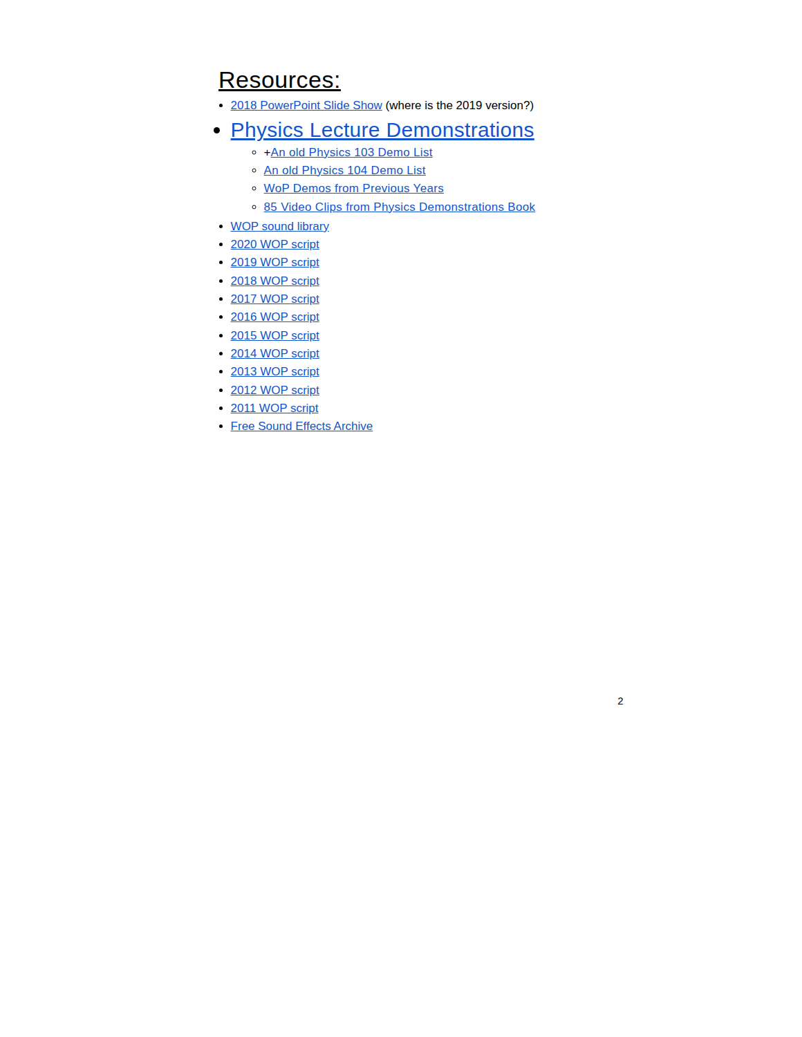Resources:
2018 PowerPoint Slide Show (where is the 2019 version?)
Physics Lecture Demonstrations
+An old Physics 103 Demo List
An old Physics 104 Demo List
WoP Demos from Previous Years
85 Video Clips from Physics Demonstrations Book
WOP sound library
2020 WOP script
2019 WOP script
2018 WOP script
2017 WOP script
2016 WOP script
2015 WOP script
2014 WOP script
2013 WOP script
2012 WOP script
2011 WOP script
Free Sound Effects Archive
2